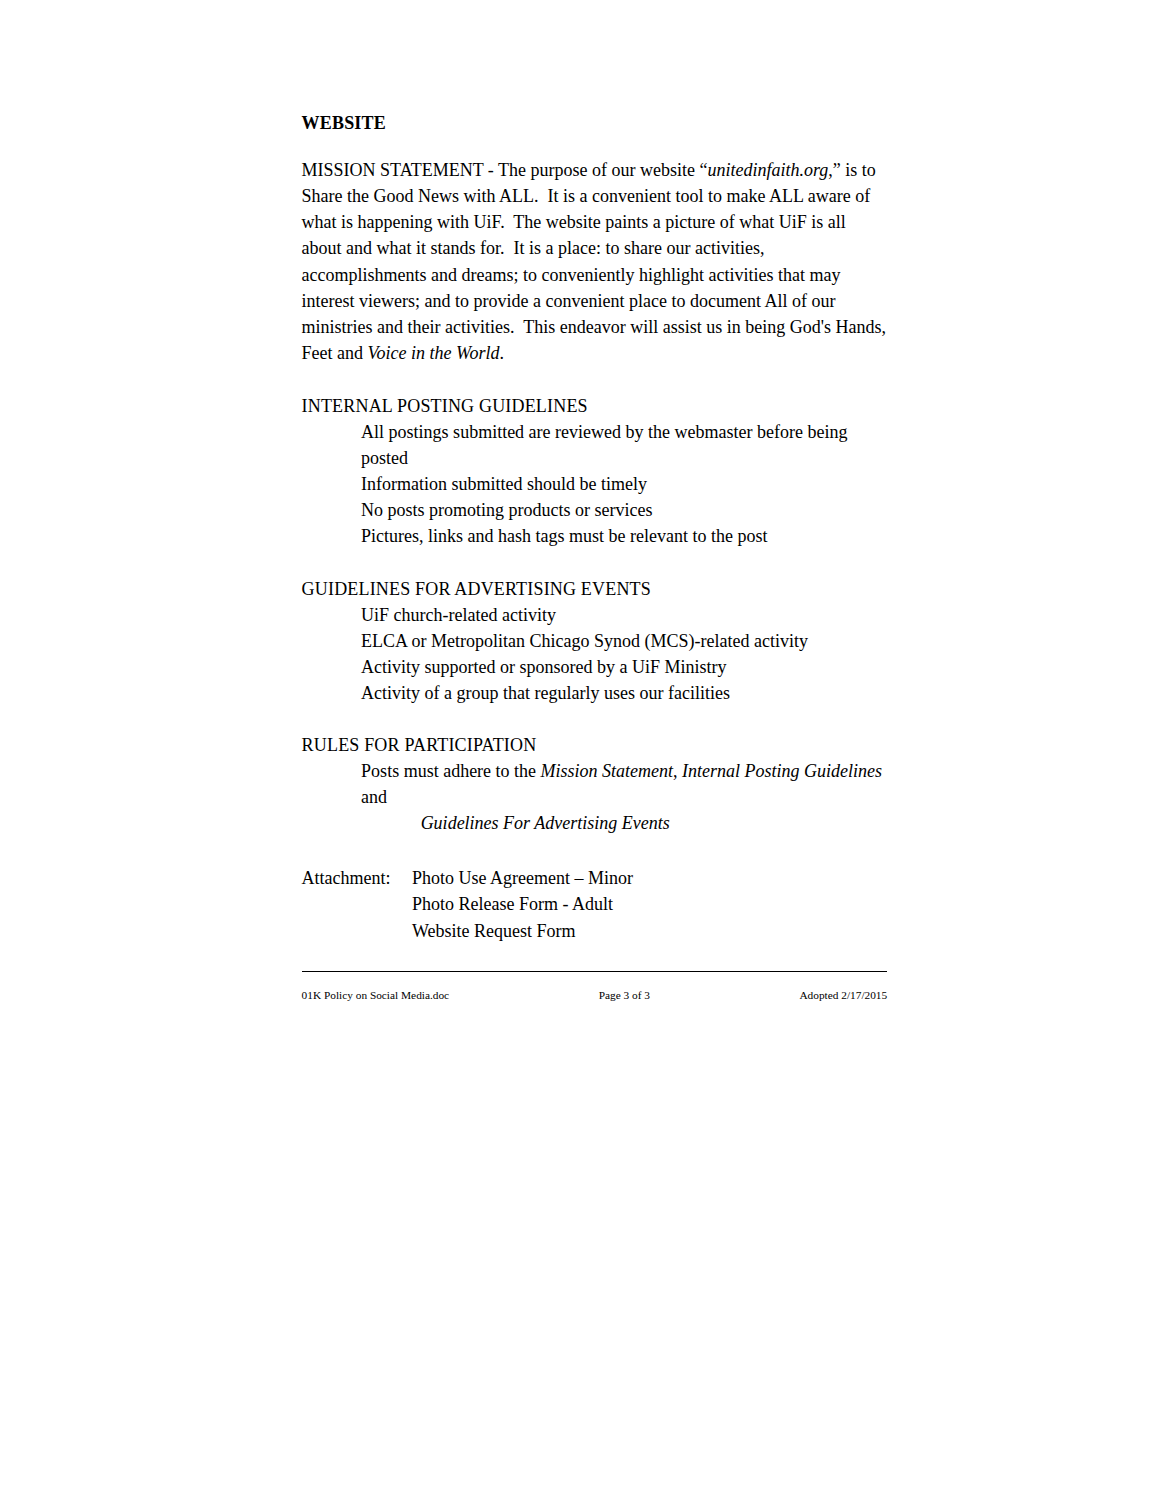WEBSITE
MISSION STATEMENT - The purpose of our website “unitedinfaith.org,” is to Share the Good News with ALL. It is a convenient tool to make ALL aware of what is happening with UiF. The website paints a picture of what UiF is all about and what it stands for. It is a place: to share our activities, accomplishments and dreams; to conveniently highlight activities that may interest viewers; and to provide a convenient place to document All of our ministries and their activities. This endeavor will assist us in being God's Hands, Feet and Voice in the World.
INTERNAL POSTING GUIDELINES
All postings submitted are reviewed by the webmaster before being posted
Information submitted should be timely
No posts promoting products or services
Pictures, links and hash tags must be relevant to the post
GUIDELINES FOR ADVERTISING EVENTS
UiF church-related activity
ELCA or Metropolitan Chicago Synod (MCS)-related activity
Activity supported or sponsored by a UiF Ministry
Activity of a group that regularly uses our facilities
RULES FOR PARTICIPATION
Posts must adhere to the Mission Statement, Internal Posting Guidelines and
Guidelines For Advertising Events
Attachment:
Photo Use Agreement – Minor
Photo Release Form - Adult
Website Request Form
01K Policy on Social Media.doc
Page 3 of 3
Adopted 2/17/2015